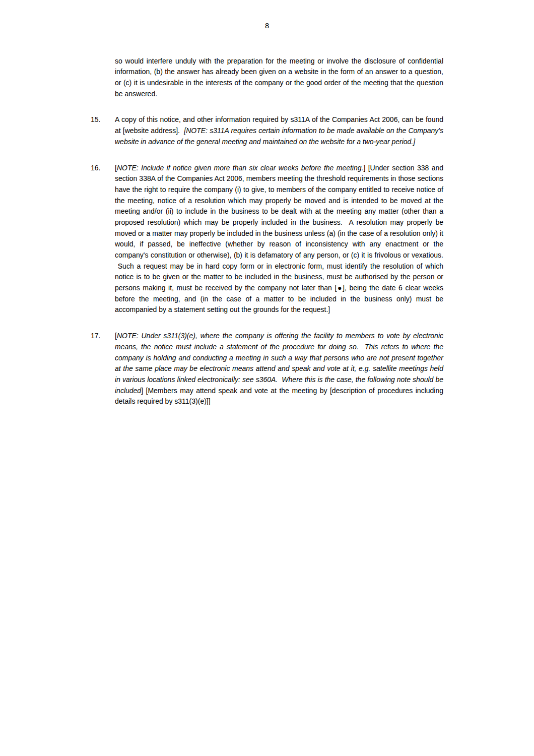8
so would interfere unduly with the preparation for the meeting or involve the disclosure of confidential information, (b) the answer has already been given on a website in the form of an answer to a question, or (c) it is undesirable in the interests of the company or the good order of the meeting that the question be answered.
15. A copy of this notice, and other information required by s311A of the Companies Act 2006, can be found at [website address]. [NOTE: s311A requires certain information to be made available on the Company's website in advance of the general meeting and maintained on the website for a two-year period.]
16. [NOTE: Include if notice given more than six clear weeks before the meeting.] [Under section 338 and section 338A of the Companies Act 2006, members meeting the threshold requirements in those sections have the right to require the company (i) to give, to members of the company entitled to receive notice of the meeting, notice of a resolution which may properly be moved and is intended to be moved at the meeting and/or (ii) to include in the business to be dealt with at the meeting any matter (other than a proposed resolution) which may be properly included in the business. A resolution may properly be moved or a matter may properly be included in the business unless (a) (in the case of a resolution only) it would, if passed, be ineffective (whether by reason of inconsistency with any enactment or the company's constitution or otherwise), (b) it is defamatory of any person, or (c) it is frivolous or vexatious. Such a request may be in hard copy form or in electronic form, must identify the resolution of which notice is to be given or the matter to be included in the business, must be authorised by the person or persons making it, must be received by the company not later than [●], being the date 6 clear weeks before the meeting, and (in the case of a matter to be included in the business only) must be accompanied by a statement setting out the grounds for the request.]
17. [NOTE: Under s311(3)(e), where the company is offering the facility to members to vote by electronic means, the notice must include a statement of the procedure for doing so. This refers to where the company is holding and conducting a meeting in such a way that persons who are not present together at the same place may be electronic means attend and speak and vote at it, e.g. satellite meetings held in various locations linked electronically: see s360A. Where this is the case, the following note should be included] [Members may attend speak and vote at the meeting by [description of procedures including details required by s311(3)(e)]]